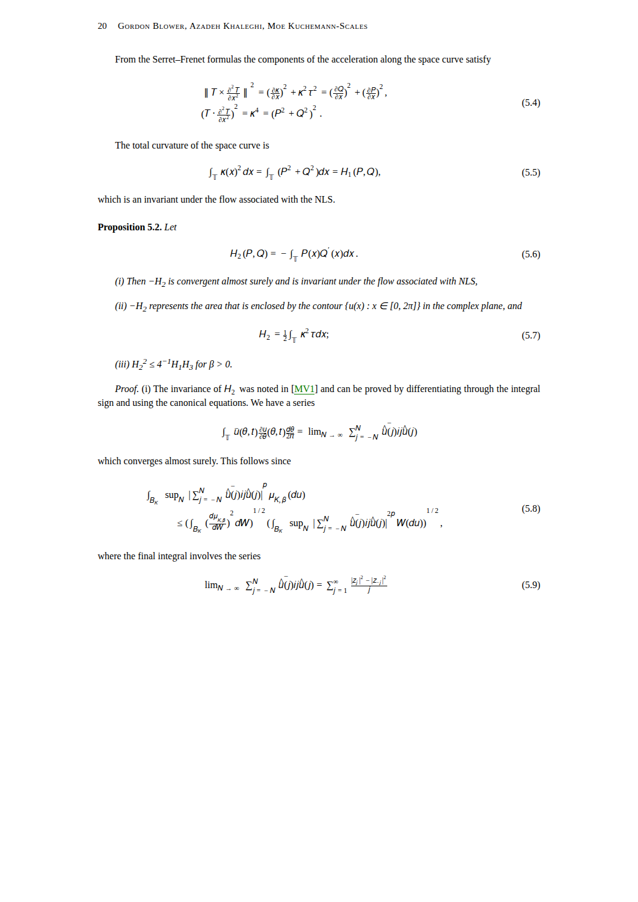20 Gordon Blower, Azadeh Khaleghi, Moe Kuchemann-Scales
From the Serret–Frenet formulas the components of the acceleration along the space curve satisfy
∥ T × ∂2T ∂x2 ∥ 2 = (∂κ∂x) 2 + κ2 τ2 = (∂Q∂x) 2 + (∂P∂x) 2 ,
( T ⋅ ∂2T ∂x2 ) 2 = κ4 = (P2+Q2) 2 .
(5.4)
The total curvature of the space curve is
∫𝕋 κ (x) 2 dx = ∫𝕋 (P2+Q2) dx = H1 (P,Q) ,
(5.5)
which is an invariant under the flow associated with the NLS.
Proposition 5.2. Let
H2 (P,Q) = − ∫𝕋 P(x) Q′(x) dx .
(5.6)
(i) Then −H2 is convergent almost surely and is invariant under the flow associated with NLS,
(ii) −H2 represents the area that is enclosed by the contour {u(x) : x ∈ [0, 2π]} in the complex plane, and
H2 = 12 ∫𝕋 κ2 τ dx ;
(5.7)
(iii) H22 ≤ 4−1H1H3 for β > 0.
Proof. (i) The invariance of H2 was noted in [MV1] and can be proved by differentiating through the integral sign and using the canonical equations. We have a series
∫𝕋 u¯ (θ,t) ∂u ∂θ (θ,t) dθ2π = lim N→∞ ∑ j=−N N u^(j)¯ ij u^(j)
which converges almost surely. This follows since
∫BK supN | ∑ j=−N N u^(j)¯ ij u^(j) | p μK,β (du)
≤ ( ∫BK (dμK,βdW) 2 dW ) 1/2 ( ∫BK supN | ∑ j=−N N u^(j)¯ ij u^(j) | 2p W(du) ) 1/2 ,
(5.8)
where the final integral involves the series
lim N→∞ ∑ j=−N N u^(j)¯ ij u^(j) = ∑ j=1 ∞ |zj|2 − |z−j|2 j
(5.9)